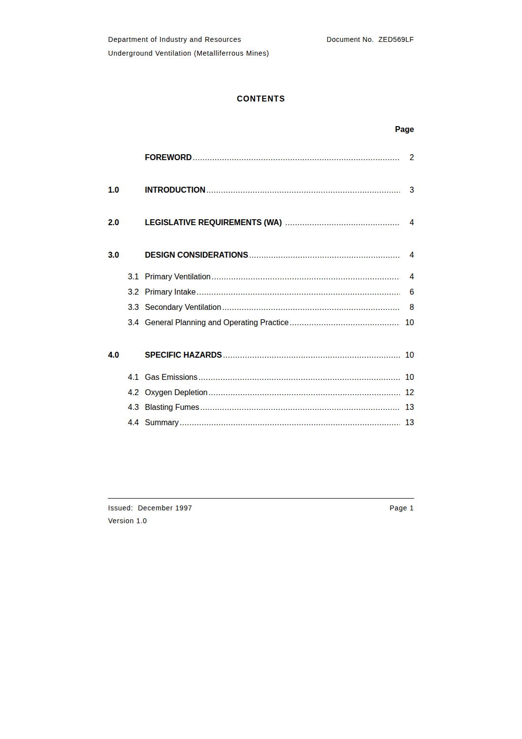Department of Industry and Resources
Document No. ZED569LF
Underground Ventilation (Metalliferrous Mines)
CONTENTS
Page
FOREWORD ................................................................................................................. 2
1.0 INTRODUCTION ..................................................................................................... 3
2.0 LEGISLATIVE REQUIREMENTS (WA) ............................................................... 4
3.0 DESIGN CONSIDERATIONS .................................................................................. 4
3.1 Primary Ventilation ..................................................................................... 4
3.2 Primary Intake ........................................................................................... 6
3.3 Secondary Ventilation .............................................................................. 8
3.4 General Planning and Operating Practice ............................................... 10
4.0 SPECIFIC HAZARDS .......................................................................................... 10
4.1 Gas Emissions .......................................................................................... 10
4.2 Oxygen Depletion .................................................................................... 12
4.3 Blasting Fumes ........................................................................................ 13
4.4 Summary ................................................................................................ 13
Issued: December 1997
Page 1
Version 1.0